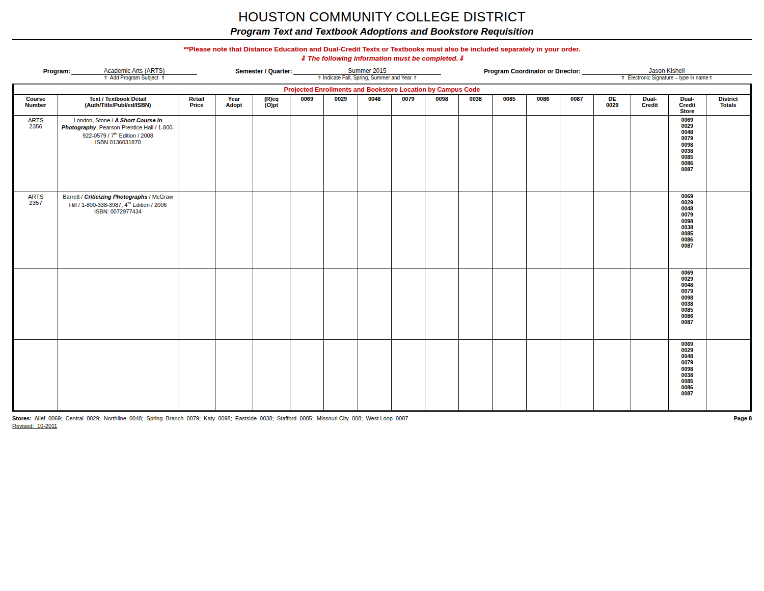HOUSTON COMMUNITY COLLEGE DISTRICT
Program Text and Textbook Adoptions and Bookstore Requisition
**Please note that Distance Education and Dual-Credit Texts or Textbooks must also be included separately in your order. ⇓ The following information must be completed.⇓
| Program: | Academic Arts (ARTS) | Semester / Quarter: | Summer 2015 | Program Coordinator or Director: | Jason Kishell |
| | ⇑ Add Program Subject ⇑ | | ⇑ Indicate Fall, Spring, Summer and Year ⇑ | | ⇑ Electronic Signature – type in name⇑ |
| Projected Enrollments and Bookstore Location by Campus Code |
| Course Number | Text / Textbook Detail (Auth/Title/Publ/ed/ISBN) | Retail Price | Year Adopt | (R)eq (O)pt | 0069 | 0029 | 0048 | 0079 | 0098 | 0038 | 0085 | 0086 | 0087 | DE 0029 | Dual- Credit | Dual- Credit Store | District Totals |
| ARTS 2356 | London, Stone / A Short Course in Photography , Pearson Prentice Hall / 1-800-922-0579 / 7 th Edition / 2008 ISBN 0136031870 | | | | | | | | | | | | | | | 0069 0029 0048 0079 0098 0038 0085 0086 0087 | |
| ARTS 2357 | Barrett / Criticizing Photographs / McGraw Hill / 1-800-338-3987, 4 th Edition / 2006 ISBN: 0072977434 | | | | | | | | | | | | | | | 0069 0029 0048 0079 0098 0038 0085 0086 0087 | |
| | | | | | | | | | | | | | | | | 0069 0029 0048 0079 0098 0038 0085 0086 0087 | |
| | | | | | | | | | | | | | | | | 0069 0029 0048 0079 0098 0038 0085 0086 0087 | |
Page 8 Stores: Alief 0069; Central 0029; Northline 0048; Spring Branch 0079; Katy 0098; Eastside 0038; Stafford 0085; Missouri City 008; West Loop 0087
Revised: 10-2011